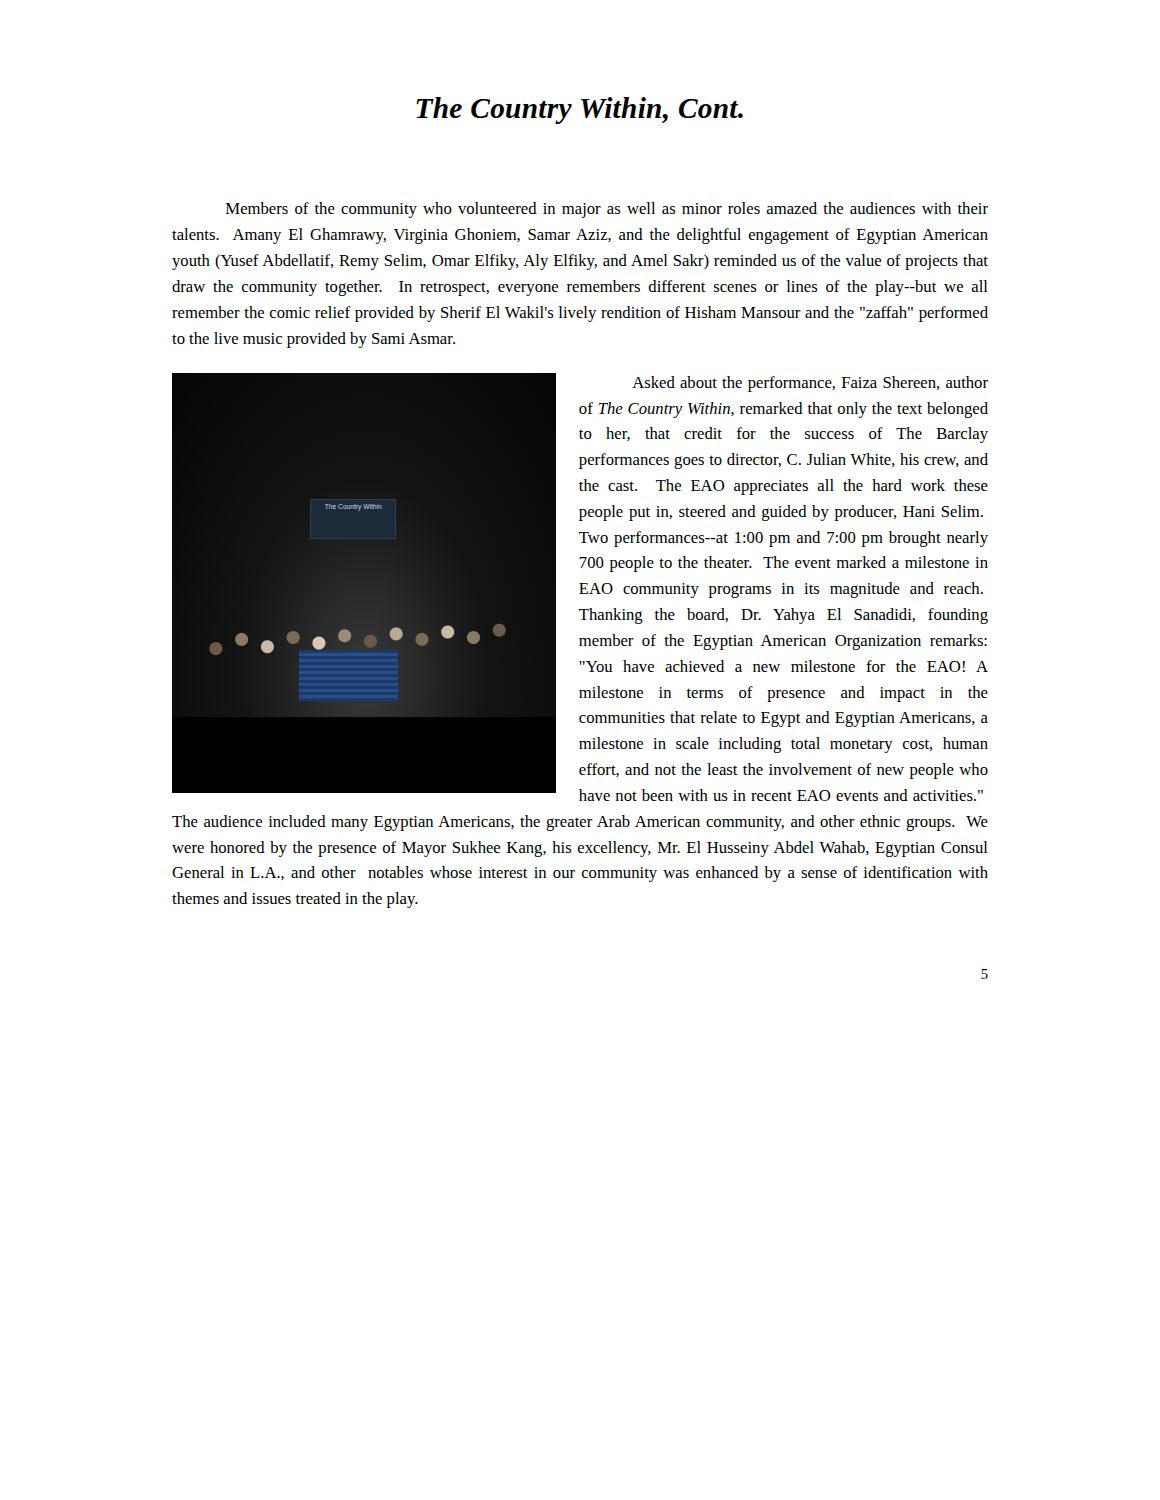The Country Within, Cont.
Members of the community who volunteered in major as well as minor roles amazed the audiences with their talents. Amany El Ghamrawy, Virginia Ghoniem, Samar Aziz, and the delightful engagement of Egyptian American youth (Yusef Abdellatif, Remy Selim, Omar Elfiky, Aly Elfiky, and Amel Sakr) reminded us of the value of projects that draw the community together. In retrospect, everyone remembers different scenes or lines of the play--but we all remember the comic relief provided by Sherif El Wakil's lively rendition of Hisham Mansour and the "zaffah" performed to the live music provided by Sami Asmar.
The Country Within
Asked about the performance, Faiza Shereen, author of The Country Within, remarked that only the text belonged to her, that credit for the success of The Barclay performances goes to director, C. Julian White, his crew, and the cast. The EAO appreciates all the hard work these people put in, steered and guided by producer, Hani Selim. Two performances--at 1:00 pm and 7:00 pm brought nearly 700 people to the theater. The event marked a milestone in EAO community programs in its magnitude and reach. Thanking the board, Dr. Yahya El Sanadidi, founding member of the Egyptian American Organization remarks: "You have achieved a new milestone for the EAO! A milestone in terms of presence and impact in the communities that relate to Egypt and Egyptian Americans, a milestone in scale including total monetary cost, human effort, and not the least the involvement of new people who have not been with us in recent EAO events and activities." The audience included many Egyptian Americans, the greater Arab American community, and other ethnic groups. We were honored by the presence of Mayor Sukhee Kang, his excellency, Mr. El Husseiny Abdel Wahab, Egyptian Consul General in L.A., and other notables whose interest in our community was enhanced by a sense of identification with themes and issues treated in the play.
5